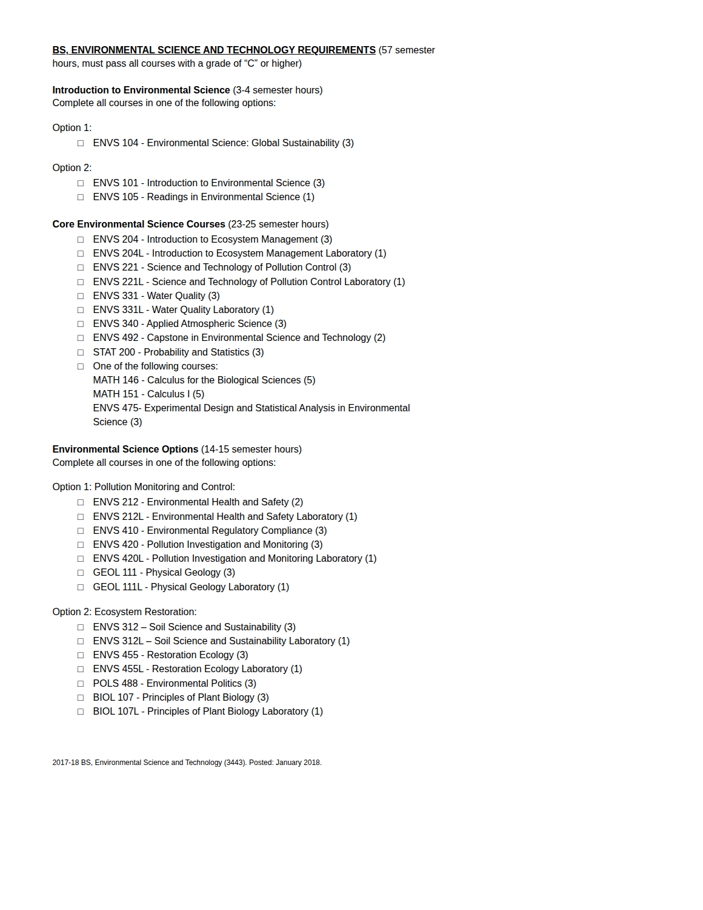BS, ENVIRONMENTAL SCIENCE AND TECHNOLOGY REQUIREMENTS (57 semester hours, must pass all courses with a grade of “C” or higher)
Introduction to Environmental Science (3-4 semester hours)
Complete all courses in one of the following options:
Option 1:
ENVS 104 - Environmental Science: Global Sustainability (3)
Option 2:
ENVS 101 - Introduction to Environmental Science (3)
ENVS 105 - Readings in Environmental Science (1)
Core Environmental Science Courses (23-25 semester hours)
ENVS 204 - Introduction to Ecosystem Management (3)
ENVS 204L - Introduction to Ecosystem Management Laboratory (1)
ENVS 221 - Science and Technology of Pollution Control (3)
ENVS 221L - Science and Technology of Pollution Control Laboratory (1)
ENVS 331 - Water Quality (3)
ENVS 331L - Water Quality Laboratory (1)
ENVS 340 - Applied Atmospheric Science (3)
ENVS 492 - Capstone in Environmental Science and Technology (2)
STAT 200 - Probability and Statistics (3)
One of the following courses:
MATH 146 - Calculus for the Biological Sciences (5)
MATH 151 - Calculus I (5)
ENVS 475- Experimental Design and Statistical Analysis in Environmental Science (3)
Environmental Science Options (14-15 semester hours)
Complete all courses in one of the following options:
Option 1: Pollution Monitoring and Control:
ENVS 212 - Environmental Health and Safety (2)
ENVS 212L - Environmental Health and Safety Laboratory (1)
ENVS 410 - Environmental Regulatory Compliance (3)
ENVS 420 - Pollution Investigation and Monitoring (3)
ENVS 420L - Pollution Investigation and Monitoring Laboratory (1)
GEOL 111 - Physical Geology (3)
GEOL 111L - Physical Geology Laboratory (1)
Option 2: Ecosystem Restoration:
ENVS 312 – Soil Science and Sustainability (3)
ENVS 312L – Soil Science and Sustainability Laboratory (1)
ENVS 455 - Restoration Ecology (3)
ENVS 455L - Restoration Ecology Laboratory (1)
POLS 488 - Environmental Politics (3)
BIOL 107 - Principles of Plant Biology (3)
BIOL 107L - Principles of Plant Biology Laboratory (1)
2017-18 BS, Environmental Science and Technology (3443). Posted: January 2018.